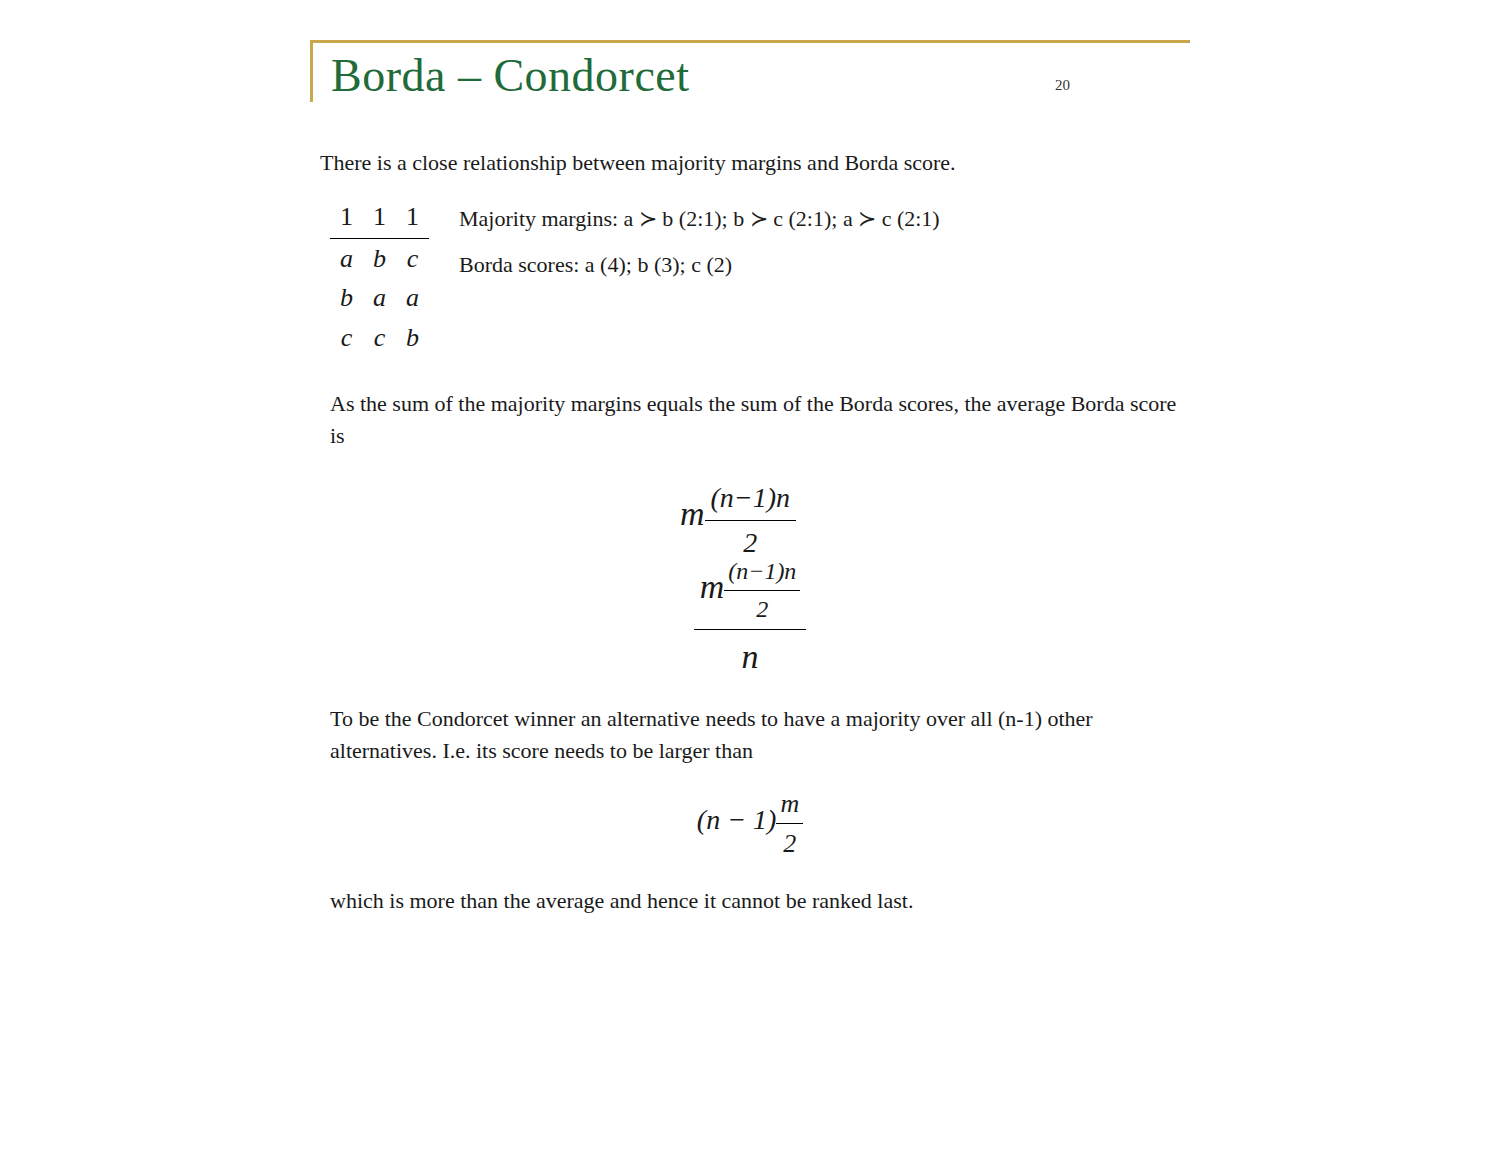Borda – Condorcet
20
There is a close relationship between majority margins and Borda score.
| 1 | 1 | 1 |
| a | b | c |
| b | a | a |
| c | c | b |
Majority margins: a ≻ b (2:1); b ≻ c (2:1); a ≻ c (2:1)
Borda scores: a (4); b (3); c (2)
As the sum of the majority margins equals the sum of the Borda scores, the average Borda score is
m (n−1)n 2
m(n−1)n 2 n
To be the Condorcet winner an alternative needs to have a majority over all (n-1) other alternatives. I.e. its score needs to be larger than
(n − 1) m 2
which is more than the average and hence it cannot be ranked last.